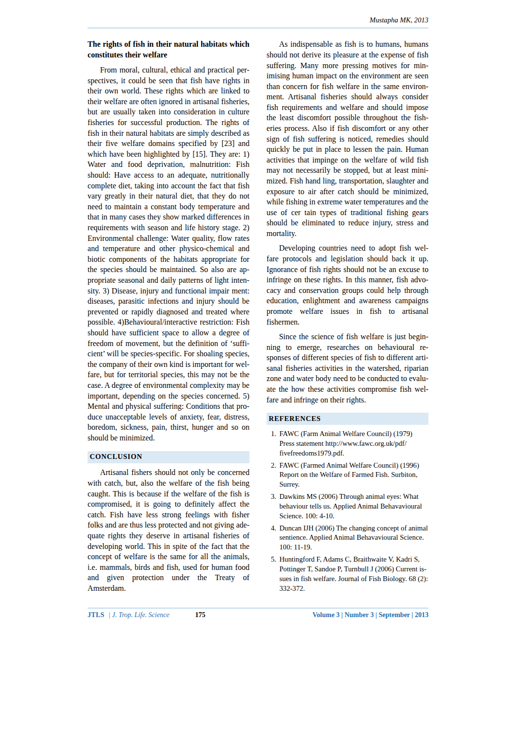Mustapha MK, 2013
The rights of fish in their natural habitats which constitutes their welfare
From moral, cultural, ethical and practical perspectives, it could be seen that fish have rights in their own world. These rights which are linked to their welfare are often ignored in artisanal fisheries, but are usually taken into consideration in culture fisheries for successful production. The rights of fish in their natural habitats are simply described as their five welfare domains specified by [23] and which have been highlighted by [15]. They are: 1) Water and food deprivation, malnutrition: Fish should: Have access to an adequate, nutritionally complete diet, taking into account the fact that fish vary greatly in their natural diet, that they do not need to maintain a constant body temperature and that in many cases they show marked differences in requirements with season and life history stage. 2) Environmental challenge: Water quality, flow rates and temperature and other physico-chemical and biotic components of the habitats appropriate for the species should be maintained. So also are appropriate seasonal and daily patterns of light intensity. 3) Disease, injury and functional impair ment: diseases, parasitic infections and injury should be prevented or rapidly diagnosed and treated where possible. 4)Behavioural/interactive restriction: Fish should have sufficient space to allow a degree of freedom of movement, but the definition of ‘sufficient’ will be species-specific. For shoaling species, the company of their own kind is important for welfare, but for territorial species, this may not be the case. A degree of environmental complexity may be important, depending on the species concerned. 5) Mental and physical suffering: Conditions that produce unacceptable levels of anxiety, fear, distress, boredom, sickness, pain, thirst, hunger and so on should be minimized.
CONCLUSION
Artisanal fishers should not only be concerned with catch, but, also the welfare of the fish being caught. This is because if the welfare of the fish is compromised, it is going to definitely affect the catch. Fish have less strong feelings with fisher folks and are thus less protected and not giving adequate rights they deserve in artisanal fisheries of developing world. This in spite of the fact that the concept of welfare is the same for all the animals, i.e. mammals, birds and fish, used for human food and given protection under the Treaty of Amsterdam.
As indispensable as fish is to humans, humans should not derive its pleasure at the expense of fish suffering. Many more pressing motives for minimising human impact on the environment are seen than concern for fish welfare in the same environment. Artisanal fisheries should always consider fish requirements and welfare and should impose the least discomfort possible throughout the fisheries process. Also if fish discomfort or any other sign of fish suffering is noticed, remedies should quickly be put in place to lessen the pain. Human activities that impinge on the welfare of wild fish may not necessarily be stopped, but at least minimized. Fish hand ling, transportation, slaughter and exposure to air after catch should be minimized, while fishing in extreme water temperatures and the use of cer tain types of traditional fishing gears should be eliminated to reduce injury, stress and mortality.
Developing countries need to adopt fish welfare protocols and legislation should back it up. Ignorance of fish rights should not be an excuse to infringe on these rights. In this manner, fish advocacy and conservation groups could help through education, enlightment and awareness campaigns promote welfare issues in fish to artisanal fishermen.
Since the science of fish welfare is just beginning to emerge, researches on behavioural responses of different species of fish to different artisanal fisheries activities in the watershed, riparian zone and water body need to be conducted to evaluate the how these activities compromise fish welfare and infringe on their rights.
REFERENCES
FAWC (Farm Animal Welfare Council) (1979) Press statement http://www.fawc.org.uk/pdf/ fivefreedoms1979.pdf.
FAWC (Farmed Animal Welfare Council) (1996) Report on the Welfare of Farmed Fish. Surbiton, Surrey.
Dawkins MS (2006) Through animal eyes: What behaviour tells us. Applied Animal Behavavioural Science. 100: 4-10.
Duncan IJH (2006) The changing concept of animal sentience. Applied Animal Behavavioural Science. 100: 11-19.
Huntingford F, Adams C, Braithwaite V, Kadri S, Pottinger T, Sandoe P, Turnbull J (2006) Current issues in fish welfare. Journal of Fish Biology. 68 (2): 332-372.
JTLS | J. Trop. Life. Science 175 Volume 3 | Number 3 | September | 2013